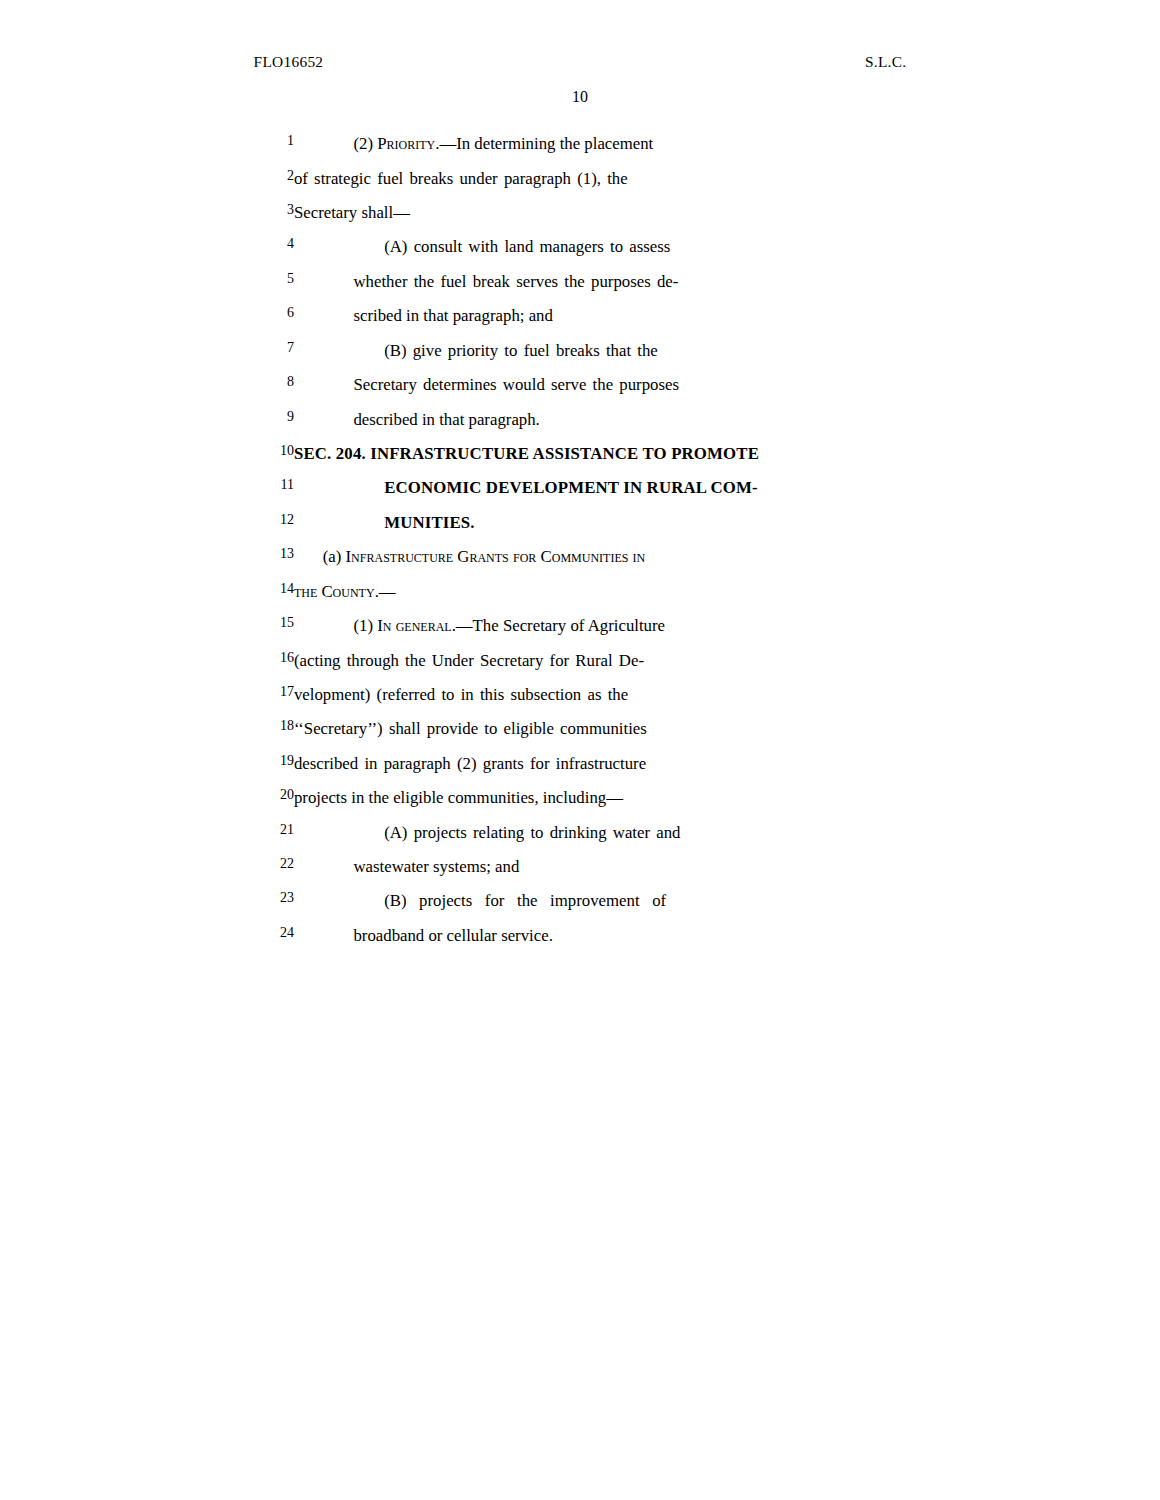FLO16652 S.L.C.
10
| 1 | (2) Priority. —In determining the placement |
| 2 | of strategic fuel breaks under paragraph (1), the |
| 3 | Secretary shall— |
| 4 | (A) consult with land managers to assess |
| 5 | whether the fuel break serves the purposes de- |
| 6 | scribed in that paragraph; and |
| 7 | (B) give priority to fuel breaks that the |
| 8 | Secretary determines would serve the purposes |
| 9 | described in that paragraph. |
| 10 | SEC. 204. INFRASTRUCTURE ASSISTANCE TO PROMOTE |
| 11 | ECONOMIC DEVELOPMENT IN RURAL COM- |
| 12 | MUNITIES. |
| 13 | (a) Infrastructure Grants for Communities in |
| 14 | the County .— |
| 15 | (1) In general. —The Secretary of Agriculture |
| 16 | (acting through the Under Secretary for Rural De- |
| 17 | velopment) (referred to in this subsection as the |
| 18 | ‘‘Secretary’’) shall provide to eligible communities |
| 19 | described in paragraph (2) grants for infrastructure |
| 20 | projects in the eligible communities, including— |
| 21 | (A) projects relating to drinking water and |
| 22 | wastewater systems; and |
| 23 | (B) projects for the improvement of |
| 24 | broadband or cellular service. |